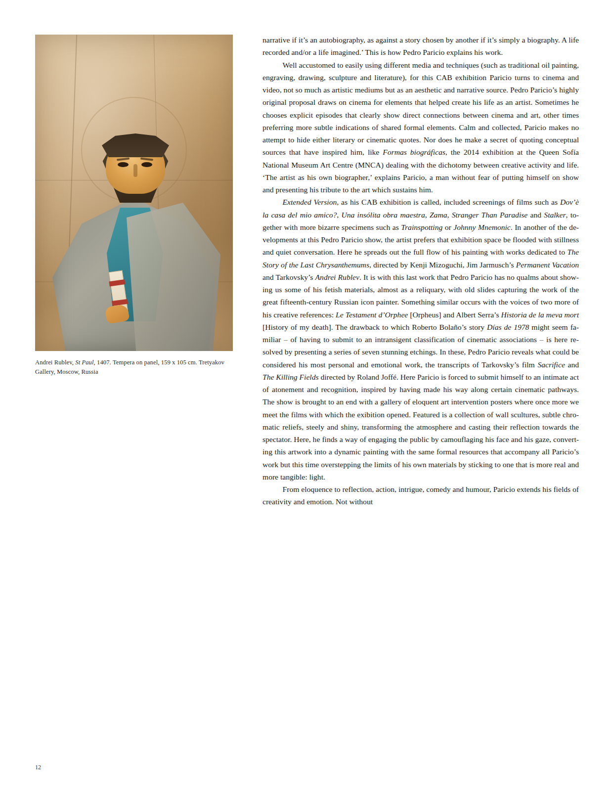Andrei Rublev, St Paul, 1407. Tempera on panel, 159 x 105 cm. Tretyakov Gallery, Moscow, Russia
narrative if it’s an autobiography, as against a story chosen by another if it’s simply a biography. A life recorded and/or a life imagined.’ This is how Pedro Paricio explains his work.
Well accustomed to easily using different media and techniques (such as traditional oil painting, engraving, drawing, sculpture and literature), for this CAB exhibition Paricio turns to cinema and video, not so much as artistic mediums but as an aesthetic and narrative source. Pedro Paricio’s highly original proposal draws on cinema for elements that helped create his life as an artist. Sometimes he chooses explicit episodes that clearly show direct connections between cinema and art, other times preferring more subtle indications of shared formal elements. Calm and collected, Paricio makes no attempt to hide either literary or cinematic quotes. Nor does he make a secret of quoting conceptual sources that have inspired him, like Formas biográficas, the 2014 exhibition at the Queen Sofía National Museum Art Centre (MNCA) dealing with the dichotomy between creative activity and life. ‘The artist as his own biographer,’ explains Paricio, a man without fear of putting himself on show and presenting his tribute to the art which sustains him.
Extended Version, as his CAB exhibition is called, included screenings of films such as Dov’è la casa del mio amico?, Una insólita obra maestra, Zama, Stranger Than Paradise and Stalker, together with more bizarre specimens such as Trainspotting or Johnny Mnemonic. In another of the developments at this Pedro Paricio show, the artist prefers that exhibition space be flooded with stillness and quiet conversation. Here he spreads out the full flow of his painting with works dedicated to The Story of the Last Chrysanthemums, directed by Kenji Mizoguchi, Jim Jarmusch’s Permanent Vacation and Tarkovsky’s Andrei Rublev. It is with this last work that Pedro Paricio has no qualms about showing us some of his fetish materials, almost as a reliquary, with old slides capturing the work of the great fifteenth-century Russian icon painter. Something similar occurs with the voices of two more of his creative references: Le Testament d’Orphee [Orpheus] and Albert Serra’s Historia de la meva mort [History of my death]. The drawback to which Roberto Bolaño’s story Días de 1978 might seem familiar – of having to submit to an intransigent classification of cinematic associations – is here resolved by presenting a series of seven stunning etchings. In these, Pedro Paricio reveals what could be considered his most personal and emotional work, the transcripts of Tarkovsky’s film Sacrifice and The Killing Fields directed by Roland Joffé. Here Paricio is forced to submit himself to an intimate act of atonement and recognition, inspired by having made his way along certain cinematic pathways. The show is brought to an end with a gallery of eloquent art intervention posters where once more we meet the films with which the exibition opened. Featured is a collection of wall scultures, subtle chromatic reliefs, steely and shiny, transforming the atmosphere and casting their reflection towards the spectator. Here, he finds a way of engaging the public by camouflaging his face and his gaze, converting this artwork into a dynamic painting with the same formal resources that accompany all Paricio’s work but this time overstepping the limits of his own materials by sticking to one that is more real and more tangible: light.
From eloquence to reflection, action, intrigue, comedy and humour, Paricio extends his fields of creativity and emotion. Not without
12